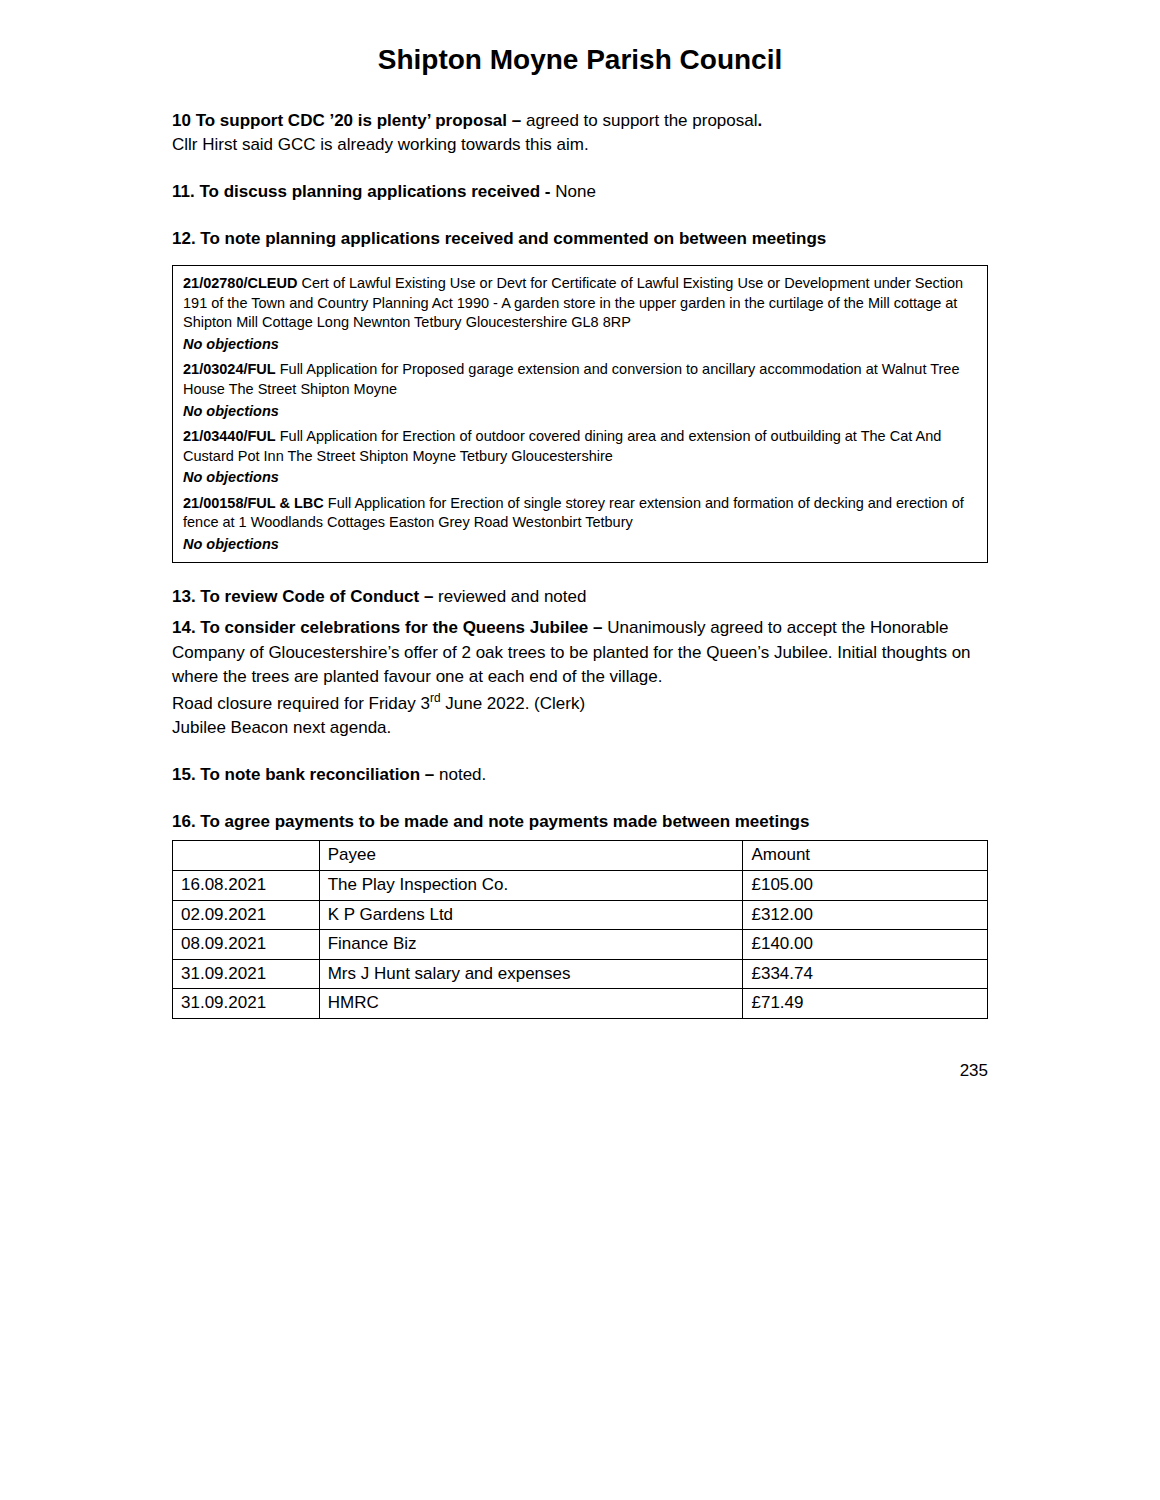Shipton Moyne Parish Council
10 To support CDC ’20 is plenty’ proposal – agreed to support the proposal.
Cllr Hirst said GCC is already working towards this aim.
11. To discuss planning applications received - None
12. To note planning applications received and commented on between meetings
21/02780/CLEUD Cert of Lawful Existing Use or Devt for Certificate of Lawful Existing Use or Development under Section 191 of the Town and Country Planning Act 1990 - A garden store in the upper garden in the curtilage of the Mill cottage at Shipton Mill Cottage Long Newnton Tetbury Gloucestershire GL8 8RP
No objections
21/03024/FUL Full Application for Proposed garage extension and conversion to ancillary accommodation at Walnut Tree House The Street Shipton Moyne
No objections
21/03440/FUL Full Application for Erection of outdoor covered dining area and extension of outbuilding at The Cat And Custard Pot Inn The Street Shipton Moyne Tetbury Gloucestershire
No objections
21/00158/FUL & LBC Full Application for Erection of single storey rear extension and formation of decking and erection of fence at 1 Woodlands Cottages Easton Grey Road Westonbirt Tetbury
No objections
13. To review Code of Conduct – reviewed and noted
14. To consider celebrations for the Queens Jubilee – Unanimously agreed to accept the Honorable Company of Gloucestershire’s offer of 2 oak trees to be planted for the Queen’s Jubilee. Initial thoughts on where the trees are planted favour one at each end of the village.
Road closure required for Friday 3rd June 2022. (Clerk)
Jubilee Beacon next agenda.
15. To note bank reconciliation – noted.
16. To agree payments to be made and note payments made between meetings
| | Payee | Amount |
| 16.08.2021 | The Play Inspection Co. | £105.00 |
| 02.09.2021 | K P Gardens Ltd | £312.00 |
| 08.09.2021 | Finance Biz | £140.00 |
| 31.09.2021 | Mrs J Hunt salary and expenses | £334.74 |
| 31.09.2021 | HMRC | £71.49 |
235